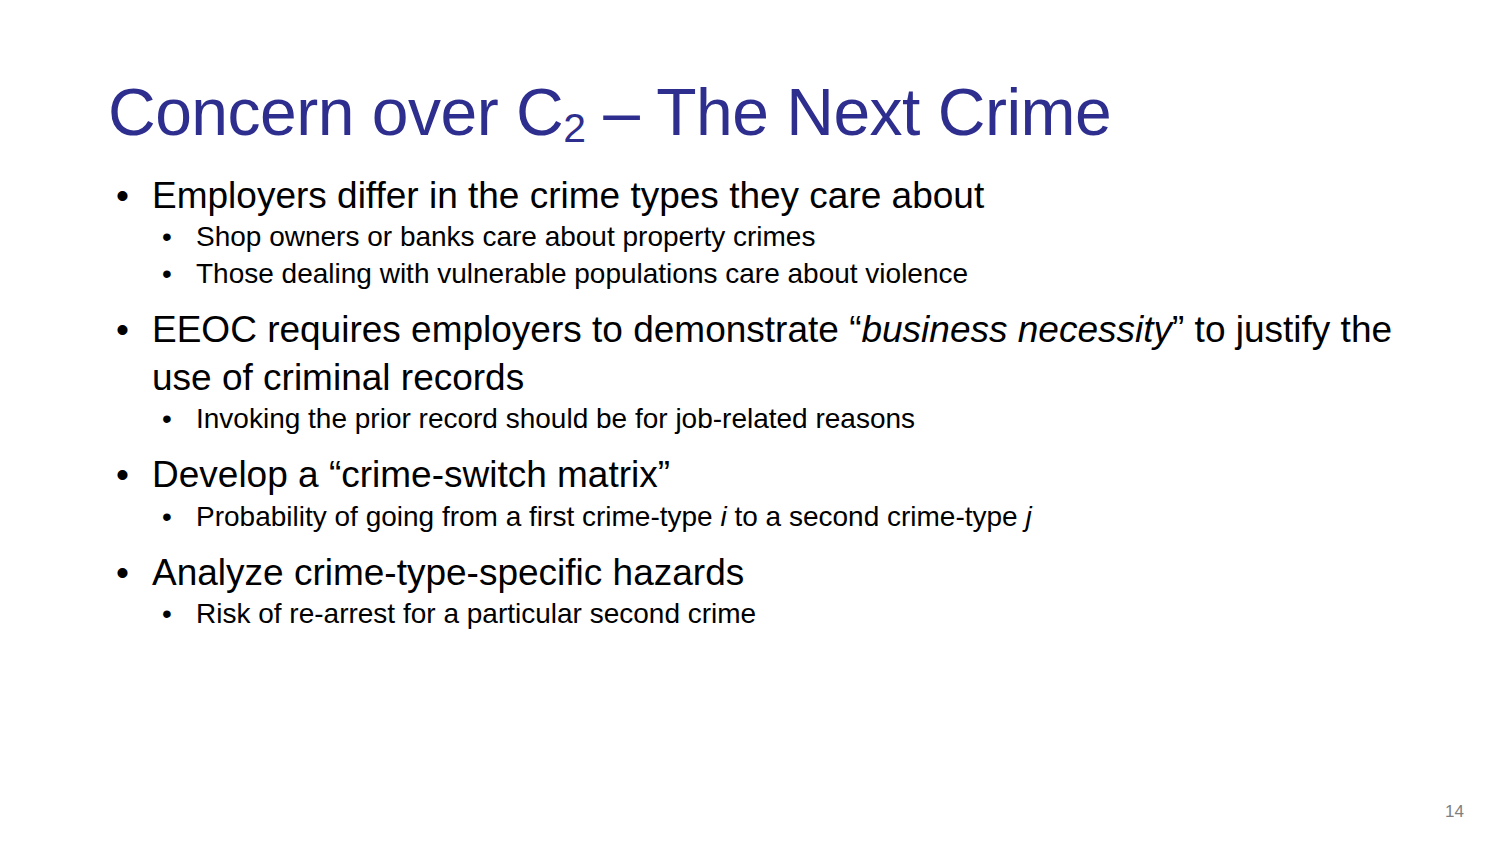Concern over C2 – The Next Crime
Employers differ in the crime types they care about
Shop owners or banks care about property crimes
Those dealing with vulnerable populations care about violence
EEOC requires employers to demonstrate “business necessity” to justify the use of criminal records
Invoking the prior record should be for job-related reasons
Develop a “crime-switch matrix”
Probability of going from a first crime-type i to a second crime-type j
Analyze crime-type-specific hazards
Risk of re-arrest for a particular second crime
14